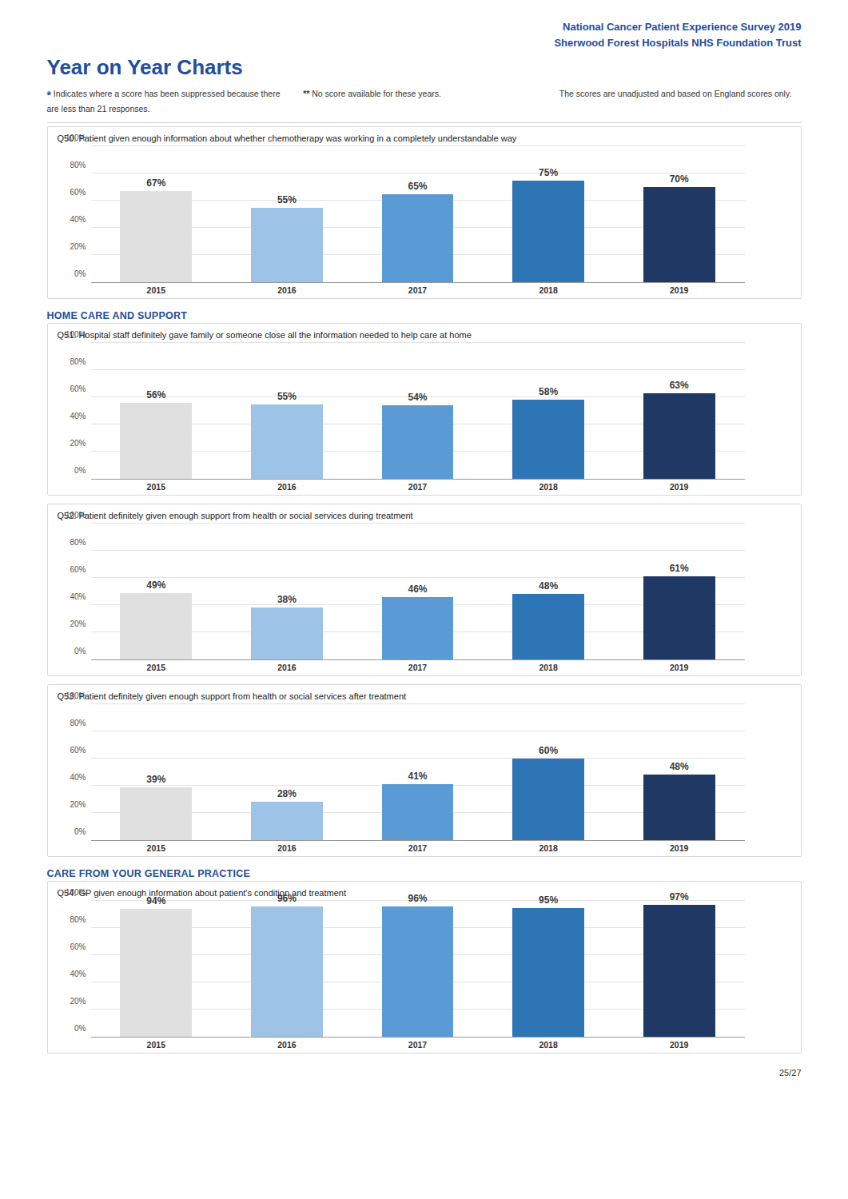National Cancer Patient Experience Survey 2019
Sherwood Forest Hospitals NHS Foundation Trust
Year on Year Charts
* Indicates where a score has been suppressed because there are less than 21 responses.
** No score available for these years.
The scores are unadjusted and based on England scores only.
Q50. Patient given enough information about whether chemotherapy was working in a completely understandable way
100%
80%
60%
40%
20%
0%
67%
55%
65%
75%
70%
20152016201720182019
HOME CARE AND SUPPORT
Q51. Hospital staff definitely gave family or someone close all the information needed to help care at home
100%
80%
60%
40%
20%
0%
56%
55%
54%
58%
63%
20152016201720182019
Q52. Patient definitely given enough support from health or social services during treatment
100%
80%
60%
40%
20%
0%
49%
38%
46%
48%
61%
20152016201720182019
Q53. Patient definitely given enough support from health or social services after treatment
100%
80%
60%
40%
20%
0%
39%
28%
41%
60%
48%
20152016201720182019
CARE FROM YOUR GENERAL PRACTICE
Q54. GP given enough information about patient's condition and treatment
100%
80%
60%
40%
20%
0%
94%
96%
96%
95%
97%
20152016201720182019
25/27